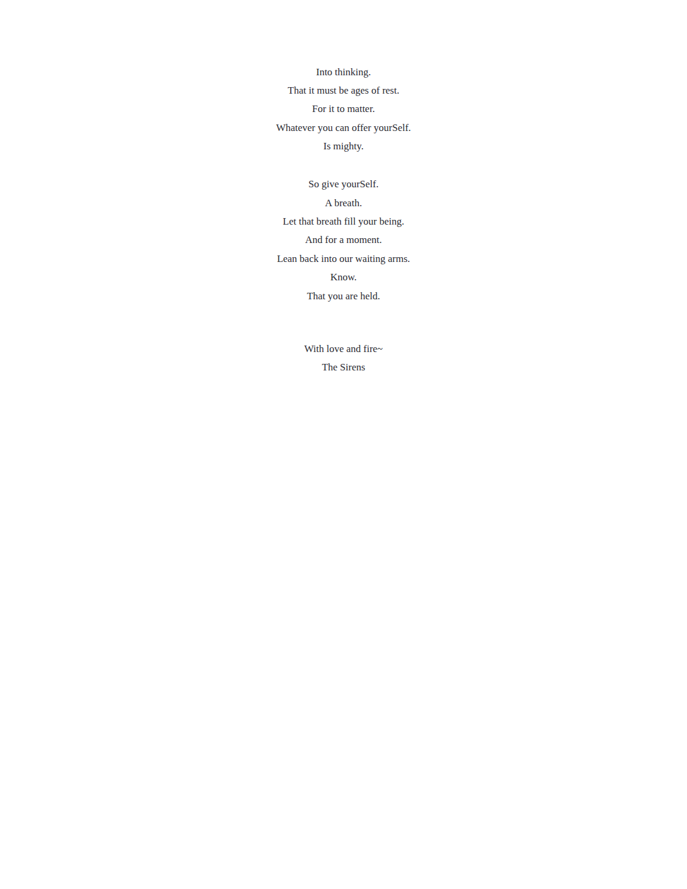Into thinking.
That it must be ages of rest.
For it to matter.
Whatever you can offer yourSelf.
Is mighty.
So give yourSelf.
A breath.
Let that breath fill your being.
And for a moment.
Lean back into our waiting arms.
Know.
That you are held.
With love and fire~
The Sirens